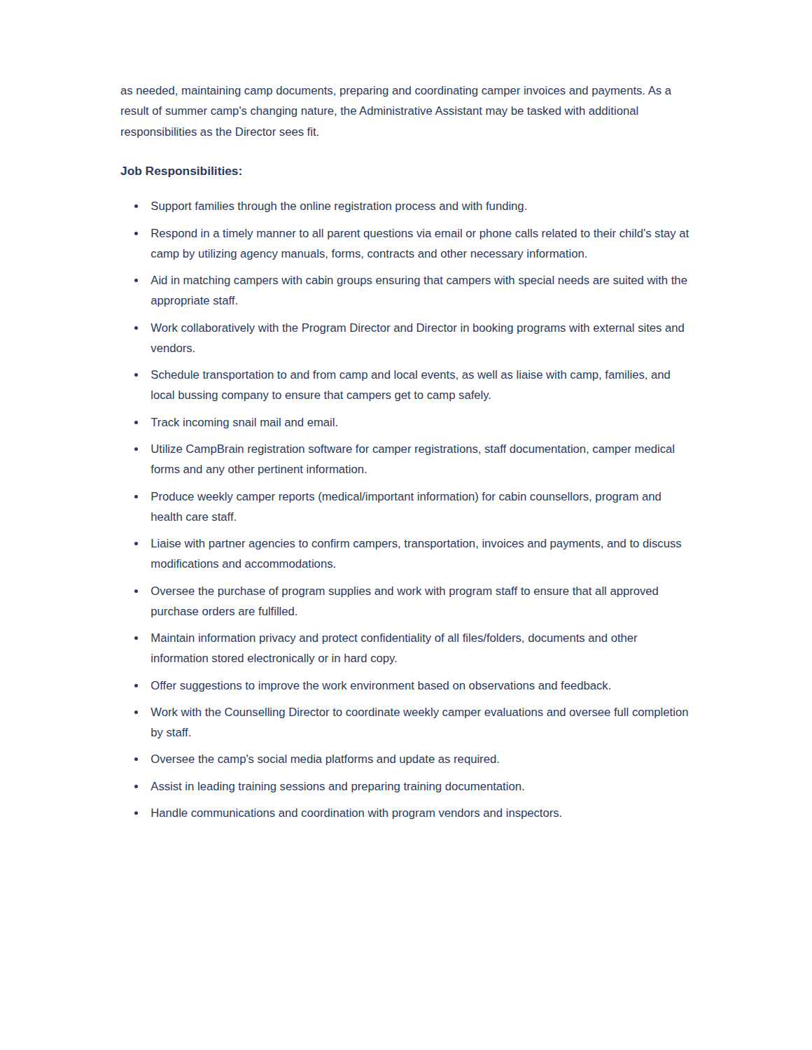as needed, maintaining camp documents, preparing and coordinating camper invoices and payments. As a result of summer camp's changing nature, the Administrative Assistant may be tasked with additional responsibilities as the Director sees fit.
Job Responsibilities:
Support families through the online registration process and with funding.
Respond in a timely manner to all parent questions via email or phone calls related to their child's stay at camp by utilizing agency manuals, forms, contracts and other necessary information.
Aid in matching campers with cabin groups ensuring that campers with special needs are suited with the appropriate staff.
Work collaboratively with the Program Director and Director in booking programs with external sites and vendors.
Schedule transportation to and from camp and local events, as well as liaise with camp, families, and local bussing company to ensure that campers get to camp safely.
Track incoming snail mail and email.
Utilize CampBrain registration software for camper registrations, staff documentation, camper medical forms and any other pertinent information.
Produce weekly camper reports (medical/important information) for cabin counsellors, program and health care staff.
Liaise with partner agencies to confirm campers, transportation, invoices and payments, and to discuss modifications and accommodations.
Oversee the purchase of program supplies and work with program staff to ensure that all approved purchase orders are fulfilled.
Maintain information privacy and protect confidentiality of all files/folders, documents and other information stored electronically or in hard copy.
Offer suggestions to improve the work environment based on observations and feedback.
Work with the Counselling Director to coordinate weekly camper evaluations and oversee full completion by staff.
Oversee the camp's social media platforms and update as required.
Assist in leading training sessions and preparing training documentation.
Handle communications and coordination with program vendors and inspectors.